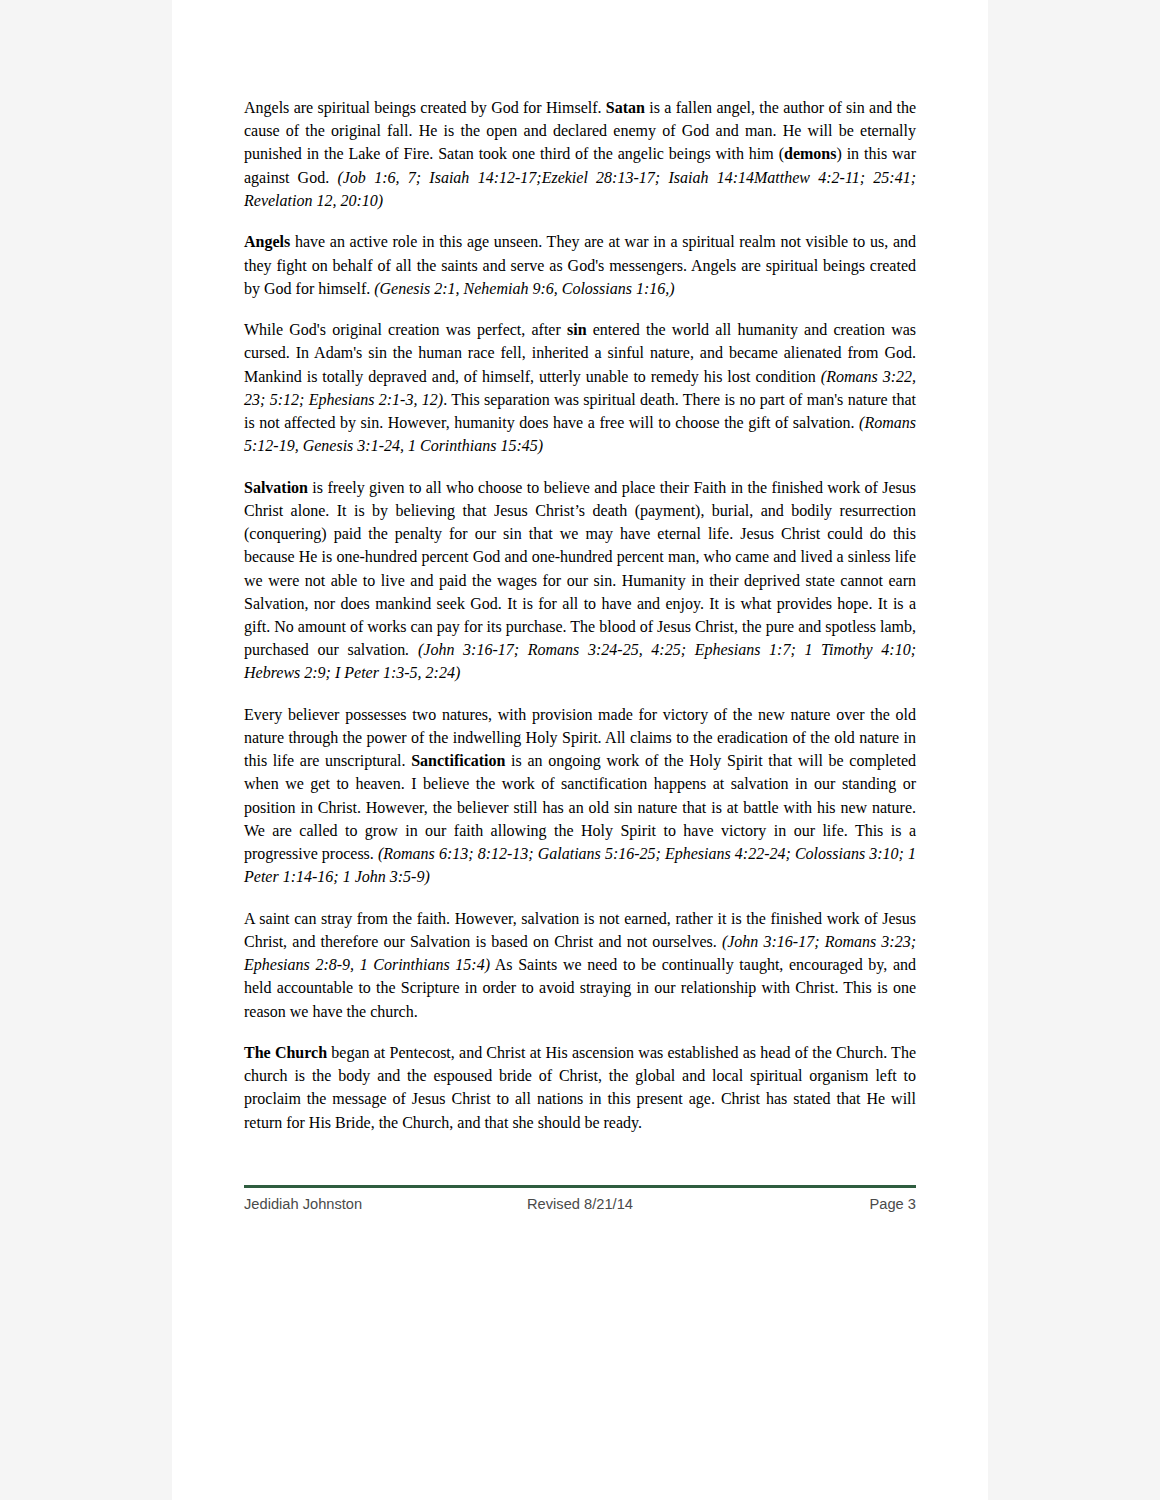Angels are spiritual beings created by God for Himself. Satan is a fallen angel, the author of sin and the cause of the original fall. He is the open and declared enemy of God and man. He will be eternally punished in the Lake of Fire. Satan took one third of the angelic beings with him (demons) in this war against God. (Job 1:6, 7; Isaiah 14:12-17;Ezekiel 28:13-17; Isaiah 14:14Matthew 4:2-11; 25:41; Revelation 12, 20:10)
Angels have an active role in this age unseen. They are at war in a spiritual realm not visible to us, and they fight on behalf of all the saints and serve as God's messengers. Angels are spiritual beings created by God for himself. (Genesis 2:1, Nehemiah 9:6, Colossians 1:16,)
While God's original creation was perfect, after sin entered the world all humanity and creation was cursed. In Adam's sin the human race fell, inherited a sinful nature, and became alienated from God. Mankind is totally depraved and, of himself, utterly unable to remedy his lost condition (Romans 3:22, 23; 5:12; Ephesians 2:1-3, 12). This separation was spiritual death. There is no part of man's nature that is not affected by sin. However, humanity does have a free will to choose the gift of salvation. (Romans 5:12-19, Genesis 3:1-24, 1 Corinthians 15:45)
Salvation is freely given to all who choose to believe and place their Faith in the finished work of Jesus Christ alone. It is by believing that Jesus Christ’s death (payment), burial, and bodily resurrection (conquering) paid the penalty for our sin that we may have eternal life. Jesus Christ could do this because He is one-hundred percent God and one-hundred percent man, who came and lived a sinless life we were not able to live and paid the wages for our sin. Humanity in their deprived state cannot earn Salvation, nor does mankind seek God. It is for all to have and enjoy. It is what provides hope. It is a gift. No amount of works can pay for its purchase. The blood of Jesus Christ, the pure and spotless lamb, purchased our salvation. (John 3:16-17; Romans 3:24-25, 4:25; Ephesians 1:7; 1 Timothy 4:10; Hebrews 2:9; I Peter 1:3-5, 2:24)
Every believer possesses two natures, with provision made for victory of the new nature over the old nature through the power of the indwelling Holy Spirit. All claims to the eradication of the old nature in this life are unscriptural. Sanctification is an ongoing work of the Holy Spirit that will be completed when we get to heaven. I believe the work of sanctification happens at salvation in our standing or position in Christ. However, the believer still has an old sin nature that is at battle with his new nature. We are called to grow in our faith allowing the Holy Spirit to have victory in our life. This is a progressive process. (Romans 6:13; 8:12-13; Galatians 5:16-25; Ephesians 4:22-24; Colossians 3:10; 1 Peter 1:14-16; 1 John 3:5-9)
A saint can stray from the faith. However, salvation is not earned, rather it is the finished work of Jesus Christ, and therefore our Salvation is based on Christ and not ourselves. (John 3:16-17; Romans 3:23; Ephesians 2:8-9, 1 Corinthians 15:4) As Saints we need to be continually taught, encouraged by, and held accountable to the Scripture in order to avoid straying in our relationship with Christ. This is one reason we have the church.
The Church began at Pentecost, and Christ at His ascension was established as head of the Church. The church is the body and the espoused bride of Christ, the global and local spiritual organism left to proclaim the message of Jesus Christ to all nations in this present age. Christ has stated that He will return for His Bride, the Church, and that she should be ready.
Jedidiah Johnston Revised 8/21/14 Page 3